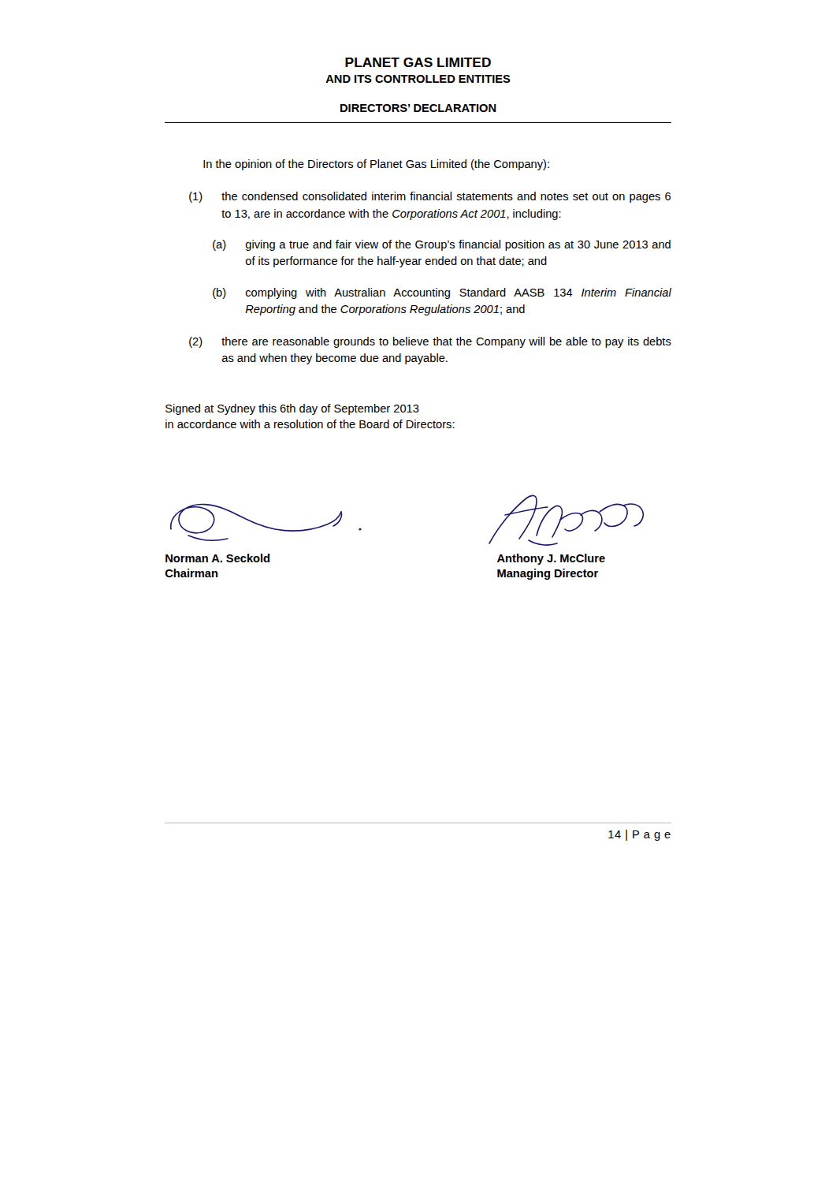PLANET GAS LIMITED
AND ITS CONTROLLED ENTITIES
DIRECTORS’ DECLARATION
In the opinion of the Directors of Planet Gas Limited (the Company):
(1)
the condensed consolidated interim financial statements and notes set out on pages 6 to 13, are in accordance with the Corporations Act 2001, including:
(a)
giving a true and fair view of the Group’s financial position as at 30 June 2013 and of its performance for the half-year ended on that date; and
(b)
complying with Australian Accounting Standard AASB 134 Interim Financial Reporting and the Corporations Regulations 2001; and
(2)
there are reasonable grounds to believe that the Company will be able to pay its debts as and when they become due and payable.
Signed at Sydney this 6th day of September 2013
in accordance with a resolution of the Board of Directors:
Norman A. Seckold
Chairman
Anthony J. McClure
Managing Director
14 | P a g e